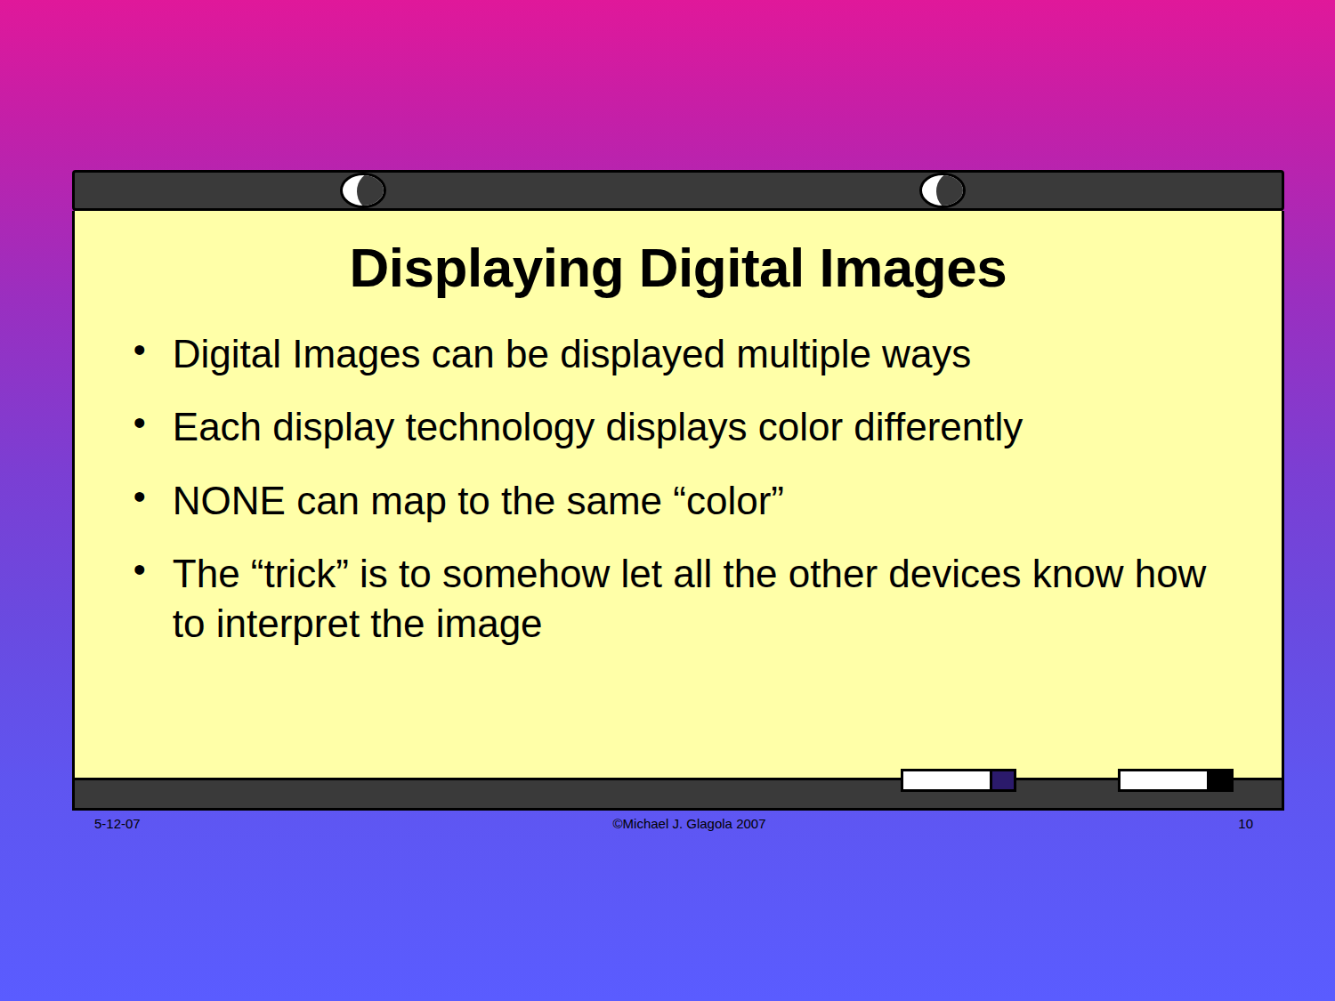Displaying Digital Images
Digital Images can be displayed multiple ways
Each display technology displays color differently
NONE can map to the same “color”
The “trick” is to somehow let all the other devices know how to interpret the image
5-12-07 ©Michael J. Glagola 2007 10